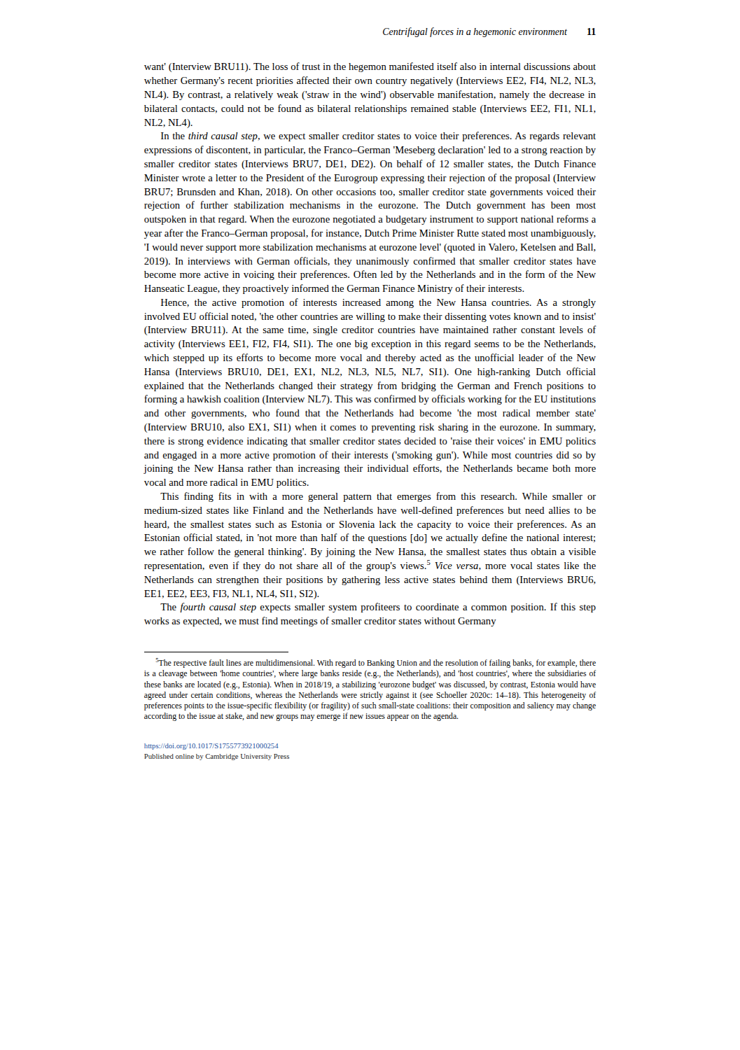Centrifugal forces in a hegemonic environment 11
want' (Interview BRU11). The loss of trust in the hegemon manifested itself also in internal discussions about whether Germany's recent priorities affected their own country negatively (Interviews EE2, FI4, NL2, NL3, NL4). By contrast, a relatively weak ('straw in the wind') observable manifestation, namely the decrease in bilateral contacts, could not be found as bilateral relationships remained stable (Interviews EE2, FI1, NL1, NL2, NL4).
In the third causal step, we expect smaller creditor states to voice their preferences. As regards relevant expressions of discontent, in particular, the Franco–German 'Meseberg declaration' led to a strong reaction by smaller creditor states (Interviews BRU7, DE1, DE2). On behalf of 12 smaller states, the Dutch Finance Minister wrote a letter to the President of the Eurogroup expressing their rejection of the proposal (Interview BRU7; Brunsden and Khan, 2018). On other occasions too, smaller creditor state governments voiced their rejection of further stabilization mechanisms in the eurozone. The Dutch government has been most outspoken in that regard. When the eurozone negotiated a budgetary instrument to support national reforms a year after the Franco–German proposal, for instance, Dutch Prime Minister Rutte stated most unambiguously, 'I would never support more stabilization mechanisms at eurozone level' (quoted in Valero, Ketelsen and Ball, 2019). In interviews with German officials, they unanimously confirmed that smaller creditor states have become more active in voicing their preferences. Often led by the Netherlands and in the form of the New Hanseatic League, they proactively informed the German Finance Ministry of their interests.
Hence, the active promotion of interests increased among the New Hansa countries. As a strongly involved EU official noted, 'the other countries are willing to make their dissenting votes known and to insist' (Interview BRU11). At the same time, single creditor countries have maintained rather constant levels of activity (Interviews EE1, FI2, FI4, SI1). The one big exception in this regard seems to be the Netherlands, which stepped up its efforts to become more vocal and thereby acted as the unofficial leader of the New Hansa (Interviews BRU10, DE1, EX1, NL2, NL3, NL5, NL7, SI1). One high-ranking Dutch official explained that the Netherlands changed their strategy from bridging the German and French positions to forming a hawkish coalition (Interview NL7). This was confirmed by officials working for the EU institutions and other governments, who found that the Netherlands had become 'the most radical member state' (Interview BRU10, also EX1, SI1) when it comes to preventing risk sharing in the eurozone. In summary, there is strong evidence indicating that smaller creditor states decided to 'raise their voices' in EMU politics and engaged in a more active promotion of their interests ('smoking gun'). While most countries did so by joining the New Hansa rather than increasing their individual efforts, the Netherlands became both more vocal and more radical in EMU politics.
This finding fits in with a more general pattern that emerges from this research. While smaller or medium-sized states like Finland and the Netherlands have well-defined preferences but need allies to be heard, the smallest states such as Estonia or Slovenia lack the capacity to voice their preferences. As an Estonian official stated, in 'not more than half of the questions [do] we actually define the national interest; we rather follow the general thinking'. By joining the New Hansa, the smallest states thus obtain a visible representation, even if they do not share all of the group's views.5 Vice versa, more vocal states like the Netherlands can strengthen their positions by gathering less active states behind them (Interviews BRU6, EE1, EE2, EE3, FI3, NL1, NL4, SI1, SI2).
The fourth causal step expects smaller system profiteers to coordinate a common position. If this step works as expected, we must find meetings of smaller creditor states without Germany
5The respective fault lines are multidimensional. With regard to Banking Union and the resolution of failing banks, for example, there is a cleavage between 'home countries', where large banks reside (e.g., the Netherlands), and 'host countries', where the subsidiaries of these banks are located (e.g., Estonia). When in 2018/19, a stabilizing 'eurozone budget' was discussed, by contrast, Estonia would have agreed under certain conditions, whereas the Netherlands were strictly against it (see Schoeller 2020c: 14–18). This heterogeneity of preferences points to the issue-specific flexibility (or fragility) of such small-state coalitions: their composition and saliency may change according to the issue at stake, and new groups may emerge if new issues appear on the agenda.
https://doi.org/10.1017/S1755773921000254
Published online by Cambridge University Press